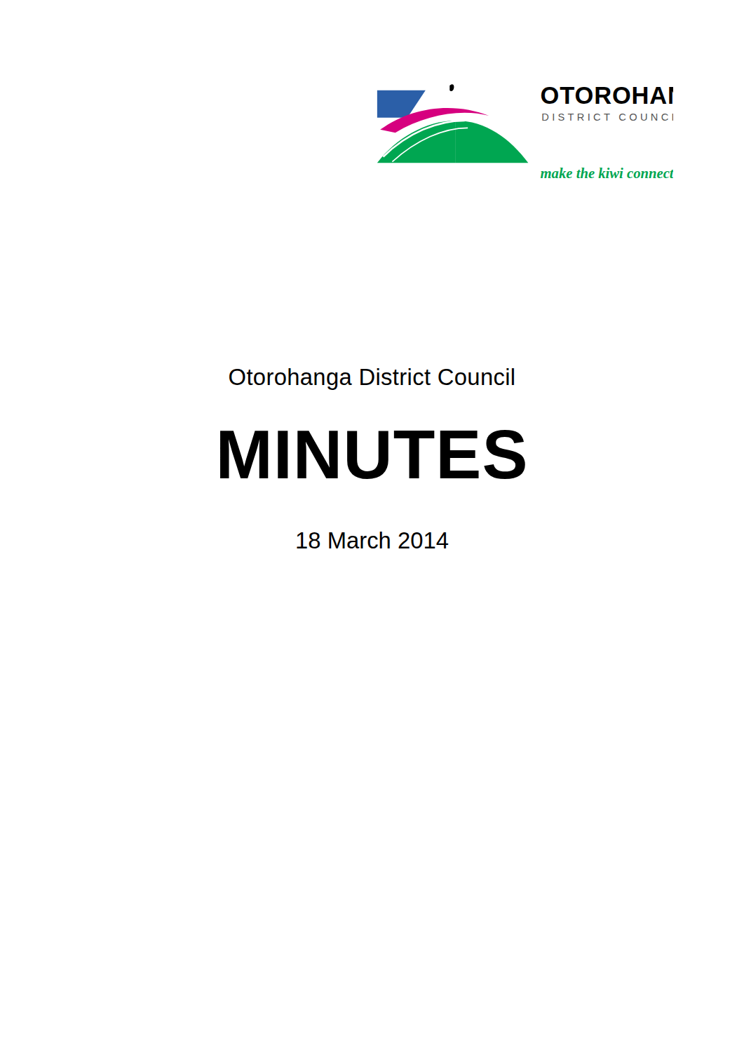OTOROHANGA DISTRICT COUNCIL make the kiwi connection
Otorohanga District Council
MINUTES
18 March 2014